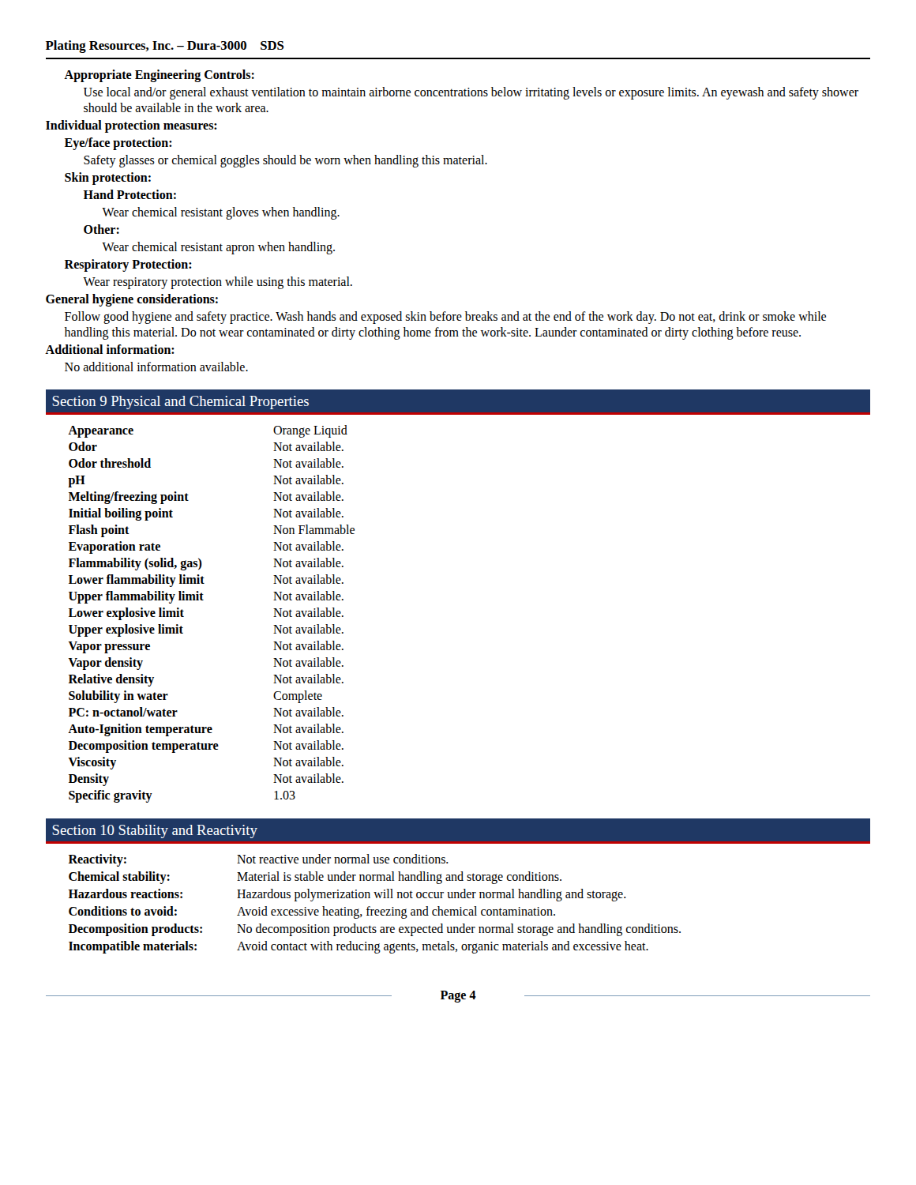Plating Resources, Inc. – Dura-3000 SDS
Appropriate Engineering Controls:
Use local and/or general exhaust ventilation to maintain airborne concentrations below irritating levels or exposure limits. An eyewash and safety shower should be available in the work area.
Individual protection measures:
Eye/face protection:
Safety glasses or chemical goggles should be worn when handling this material.
Skin protection:
Hand Protection:
Wear chemical resistant gloves when handling.
Other:
Wear chemical resistant apron when handling.
Respiratory Protection:
Wear respiratory protection while using this material.
General hygiene considerations:
Follow good hygiene and safety practice. Wash hands and exposed skin before breaks and at the end of the work day. Do not eat, drink or smoke while handling this material. Do not wear contaminated or dirty clothing home from the work-site. Launder contaminated or dirty clothing before reuse.
Additional information:
No additional information available.
Section 9 Physical and Chemical Properties
| Appearance | Orange Liquid |
| Odor | Not available. |
| Odor threshold | Not available. |
| pH | Not available. |
| Melting/freezing point | Not available. |
| Initial boiling point | Not available. |
| Flash point | Non Flammable |
| Evaporation rate | Not available. |
| Flammability (solid, gas) | Not available. |
| Lower flammability limit | Not available. |
| Upper flammability limit | Not available. |
| Lower explosive limit | Not available. |
| Upper explosive limit | Not available. |
| Vapor pressure | Not available. |
| Vapor density | Not available. |
| Relative density | Not available. |
| Solubility in water | Complete |
| PC: n-octanol/water | Not available. |
| Auto-Ignition temperature | Not available. |
| Decomposition temperature | Not available. |
| Viscosity | Not available. |
| Density | Not available. |
| Specific gravity | 1.03 |
Section 10 Stability and Reactivity
| Reactivity: | Not reactive under normal use conditions. |
| Chemical stability: | Material is stable under normal handling and storage conditions. |
| Hazardous reactions: | Hazardous polymerization will not occur under normal handling and storage. |
| Conditions to avoid: | Avoid excessive heating, freezing and chemical contamination. |
| Decomposition products: | No decomposition products are expected under normal storage and handling conditions. |
| Incompatible materials: | Avoid contact with reducing agents, metals, organic materials and excessive heat. |
Page 4